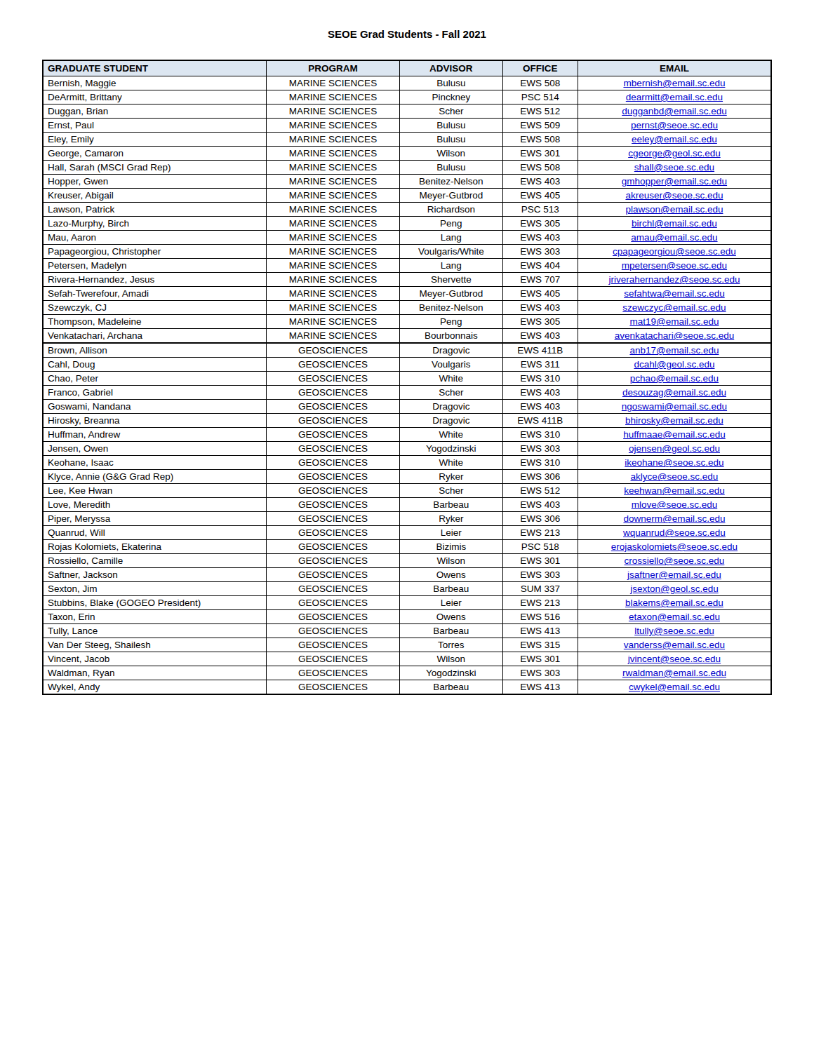SEOE Grad Students - Fall 2021
| GRADUATE STUDENT | PROGRAM | ADVISOR | OFFICE | EMAIL |
| --- | --- | --- | --- | --- |
| Bernish, Maggie | MARINE SCIENCES | Bulusu | EWS 508 | mbernish@email.sc.edu |
| DeArmitt, Brittany | MARINE SCIENCES | Pinckney | PSC 514 | dearmitt@email.sc.edu |
| Duggan, Brian | MARINE SCIENCES | Scher | EWS 512 | dugganbd@email.sc.edu |
| Ernst, Paul | MARINE SCIENCES | Bulusu | EWS 509 | pernst@seoe.sc.edu |
| Eley, Emily | MARINE SCIENCES | Bulusu | EWS 508 | eeley@email.sc.edu |
| George, Camaron | MARINE SCIENCES | Wilson | EWS 301 | cgeorge@geol.sc.edu |
| Hall, Sarah (MSCI Grad Rep) | MARINE SCIENCES | Bulusu | EWS 508 | shall@seoe.sc.edu |
| Hopper, Gwen | MARINE SCIENCES | Benitez-Nelson | EWS 403 | gmhopper@email.sc.edu |
| Kreuser, Abigail | MARINE SCIENCES | Meyer-Gutbrod | EWS 405 | akreuser@seoe.sc.edu |
| Lawson, Patrick | MARINE SCIENCES | Richardson | PSC 513 | plawson@email.sc.edu |
| Lazo-Murphy, Birch | MARINE SCIENCES | Peng | EWS 305 | birchl@email.sc.edu |
| Mau, Aaron | MARINE SCIENCES | Lang | EWS 403 | amau@email.sc.edu |
| Papageorgiou, Christopher | MARINE SCIENCES | Voulgaris/White | EWS 303 | cpapageorgiou@seoe.sc.edu |
| Petersen, Madelyn | MARINE SCIENCES | Lang | EWS 404 | mpetersen@seoe.sc.edu |
| Rivera-Hernandez, Jesus | MARINE SCIENCES | Shervette | EWS 707 | jriverahernandez@seoe.sc.edu |
| Sefah-Twerefour, Amadi | MARINE SCIENCES | Meyer-Gutbrod | EWS 405 | sefahtwa@email.sc.edu |
| Szewczyk, CJ | MARINE SCIENCES | Benitez-Nelson | EWS 403 | szewczyc@email.sc.edu |
| Thompson, Madeleine | MARINE SCIENCES | Peng | EWS 305 | mat19@email.sc.edu |
| Venkatachari, Archana | MARINE SCIENCES | Bourbonnais | EWS 403 | avenkatachari@seoe.sc.edu |
| Brown, Allison | GEOSCIENCES | Dragovic | EWS 411B | anb17@email.sc.edu |
| Cahl, Doug | GEOSCIENCES | Voulgaris | EWS 311 | dcahl@geol.sc.edu |
| Chao, Peter | GEOSCIENCES | White | EWS 310 | pchao@email.sc.edu |
| Franco, Gabriel | GEOSCIENCES | Scher | EWS 403 | desouzag@email.sc.edu |
| Goswami, Nandana | GEOSCIENCES | Dragovic | EWS 403 | ngoswami@email.sc.edu |
| Hirosky, Breanna | GEOSCIENCES | Dragovic | EWS 411B | bhirosky@email.sc.edu |
| Huffman, Andrew | GEOSCIENCES | White | EWS 310 | huffmaae@email.sc.edu |
| Jensen, Owen | GEOSCIENCES | Yogodzinski | EWS 303 | ojensen@geol.sc.edu |
| Keohane, Isaac | GEOSCIENCES | White | EWS 310 | ikeohane@seoe.sc.edu |
| Klyce, Annie (G&G Grad Rep) | GEOSCIENCES | Ryker | EWS 306 | aklyce@seoe.sc.edu |
| Lee, Kee Hwan | GEOSCIENCES | Scher | EWS 512 | keehwan@email.sc.edu |
| Love, Meredith | GEOSCIENCES | Barbeau | EWS 403 | mlove@seoe.sc.edu |
| Piper, Meryssa | GEOSCIENCES | Ryker | EWS 306 | downerm@email.sc.edu |
| Quanrud, Will | GEOSCIENCES | Leier | EWS 213 | wquanrud@seoe.sc.edu |
| Rojas Kolomiets, Ekaterina | GEOSCIENCES | Bizimis | PSC 518 | erojaskolomiets@seoe.sc.edu |
| Rossiello, Camille | GEOSCIENCES | Wilson | EWS 301 | crossiello@seoe.sc.edu |
| Saftner, Jackson | GEOSCIENCES | Owens | EWS 303 | jsaftner@email.sc.edu |
| Sexton, Jim | GEOSCIENCES | Barbeau | SUM 337 | jsexton@geol.sc.edu |
| Stubbins, Blake (GOGEO President) | GEOSCIENCES | Leier | EWS 213 | blakems@email.sc.edu |
| Taxon, Erin | GEOSCIENCES | Owens | EWS 516 | etaxon@email.sc.edu |
| Tully, Lance | GEOSCIENCES | Barbeau | EWS 413 | ltully@seoe.sc.edu |
| Van Der Steeg, Shailesh | GEOSCIENCES | Torres | EWS 315 | vanderss@email.sc.edu |
| Vincent, Jacob | GEOSCIENCES | Wilson | EWS 301 | jvincent@seoe.sc.edu |
| Waldman, Ryan | GEOSCIENCES | Yogodzinski | EWS 303 | rwaldman@email.sc.edu |
| Wykel, Andy | GEOSCIENCES | Barbeau | EWS 413 | cwykel@email.sc.edu |